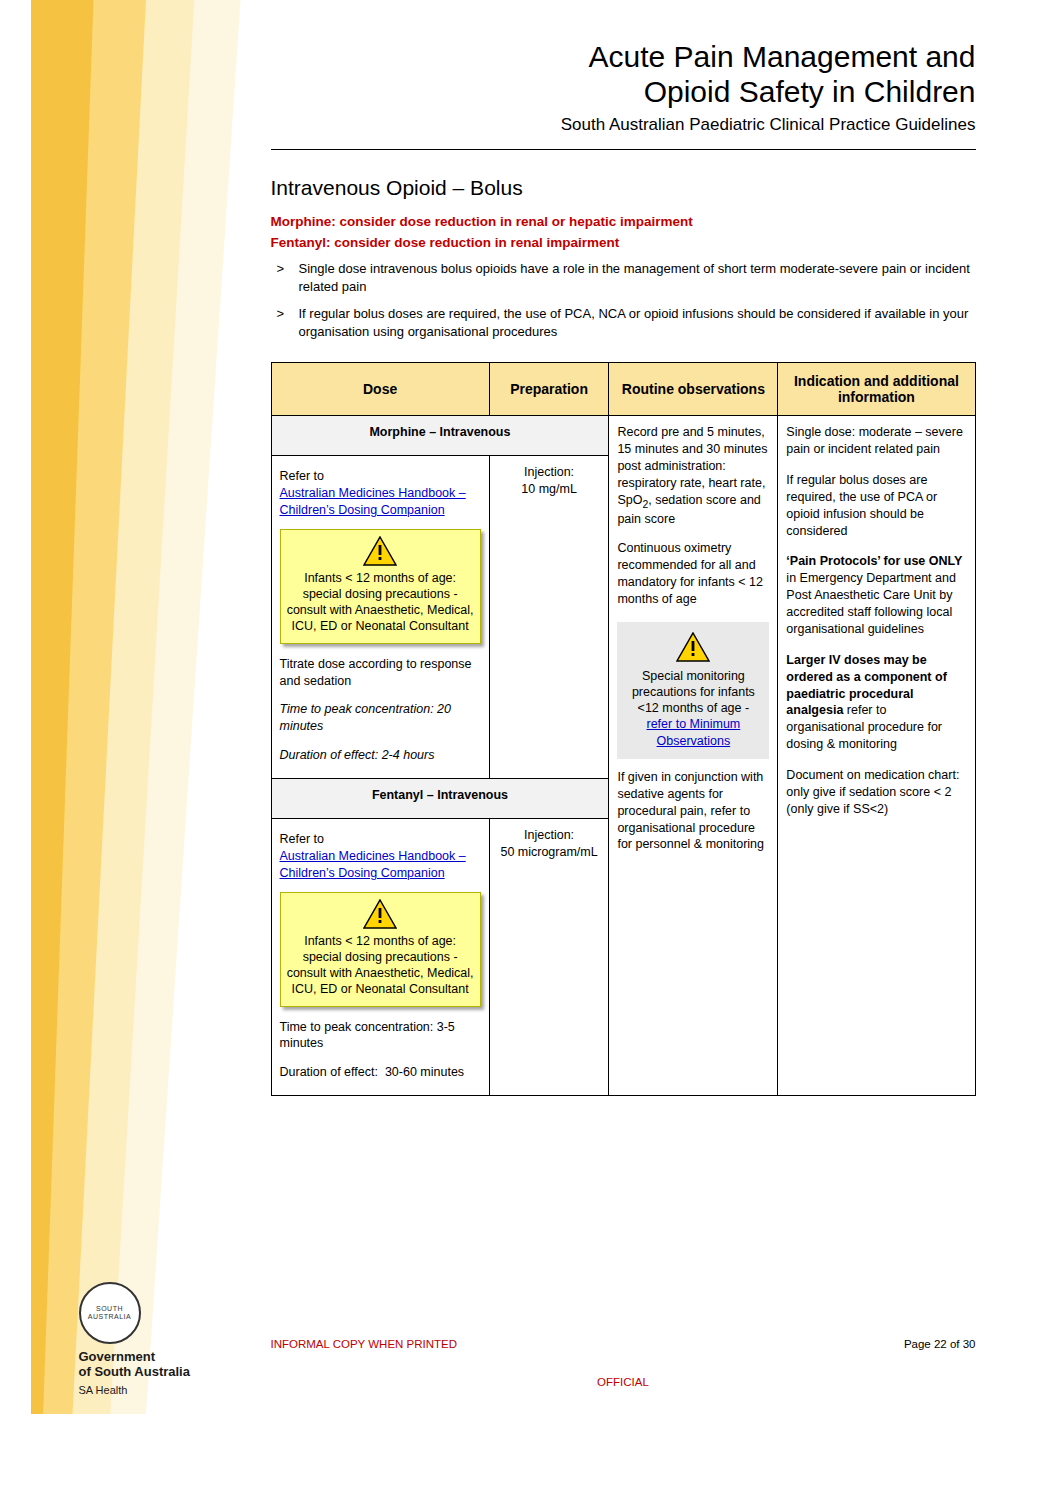Acute Pain Management and
Opioid Safety in Children
South Australian Paediatric Clinical Practice Guidelines
Intravenous Opioid – Bolus
Morphine: consider dose reduction in renal or hepatic impairment
Fentanyl: consider dose reduction in renal impairment
Single dose intravenous bolus opioids have a role in the management of short term moderate-severe pain or incident related pain
If regular bolus doses are required, the use of PCA, NCA or opioid infusions should be considered if available in your organisation using organisational procedures
| Dose | Preparation | Routine observations | Indication and additional information |
| --- | --- | --- | --- |
| Morphine – Intravenous | Record pre and 5 minutes, 15 minutes and 30 minutes post administration: respiratory rate, heart rate, SpO 2 , sedation score and pain score Continuous oximetry recommended for all and mandatory for infants < 12 months of age Special monitoring precautions for infants <12 months of age - refer to Minimum Observations If given in conjunction with sedative agents for procedural pain, refer to organisational procedure for personnel & monitoring | Single dose: moderate – severe pain or incident related pain If regular bolus doses are required, the use of PCA or opioid infusion should be considered ‘Pain Protocols’ for use ONLY in Emergency Department and Post Anaesthetic Care Unit by accredited staff following local organisational guidelines Larger IV doses may be ordered as a component of paediatric procedural analgesia refer to organisational procedure for dosing & monitoring Document on medication chart: only give if sedation score < 2 (only give if SS<2) |
| Refer to Australian Medicines Handbook – Children’s Dosing Companion Infants < 12 months of age: special dosing precautions - consult with Anaesthetic, Medical, ICU, ED or Neonatal Consultant Titrate dose according to response and sedation Time to peak concentration: 20 minutes Duration of effect: 2-4 hours | Injection: 10 mg/mL |
| Fentanyl – Intravenous |
| Refer to Australian Medicines Handbook – Children’s Dosing Companion Infants < 12 months of age: special dosing precautions - consult with Anaesthetic, Medical, ICU, ED or Neonatal Consultant Time to peak concentration: 3-5 minutes Duration of effect: 30-60 minutes | Injection: 50 microgram/mL |
INFORMAL COPY WHEN PRINTED Page 22 of 30
OFFICIAL
SOUTH
AUSTRALIA
Government
of South Australia
SA Health